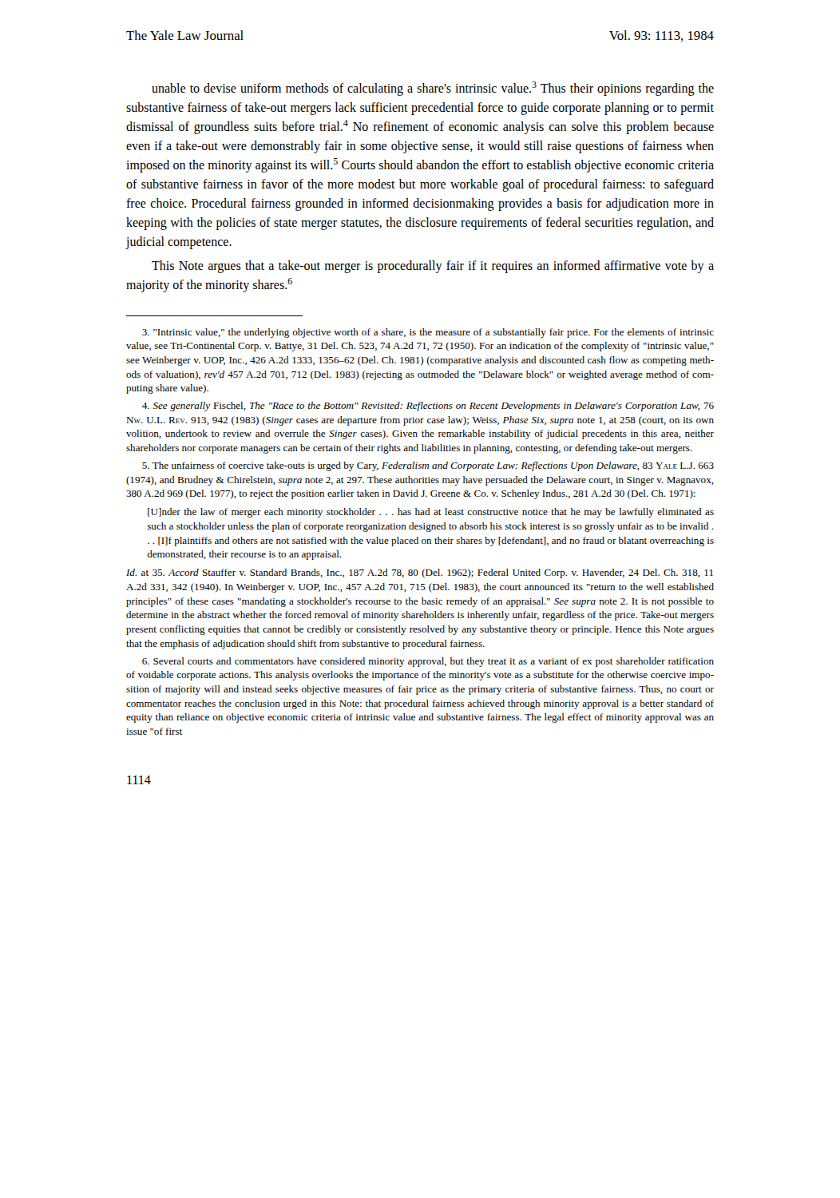The Yale Law Journal Vol. 93: 1113, 1984
unable to devise uniform methods of calculating a share's intrinsic value.3 Thus their opinions regarding the substantive fairness of take-out mergers lack sufficient precedential force to guide corporate planning or to permit dismissal of groundless suits before trial.4 No refinement of economic analysis can solve this problem because even if a take-out were demonstrably fair in some objective sense, it would still raise questions of fairness when imposed on the minority against its will.5 Courts should abandon the effort to establish objective economic criteria of substantive fairness in favor of the more modest but more workable goal of procedural fairness: to safeguard free choice. Procedural fairness grounded in informed decisionmaking provides a basis for adjudication more in keeping with the policies of state merger statutes, the disclosure requirements of federal securities regulation, and judicial competence.
This Note argues that a take-out merger is procedurally fair if it requires an informed affirmative vote by a majority of the minority shares.6
3. "Intrinsic value," the underlying objective worth of a share, is the measure of a substantially fair price. For the elements of intrinsic value, see Tri-Continental Corp. v. Battye, 31 Del. Ch. 523, 74 A.2d 71, 72 (1950). For an indication of the complexity of "intrinsic value," see Weinberger v. UOP, Inc., 426 A.2d 1333, 1356–62 (Del. Ch. 1981) (comparative analysis and discounted cash flow as competing methods of valuation), rev'd 457 A.2d 701, 712 (Del. 1983) (rejecting as outmoded the "Delaware block" or weighted average method of computing share value).
4. See generally Fischel, The "Race to the Bottom" Revisited: Reflections on Recent Developments in Delaware's Corporation Law, 76 Nw. U.L. Rev. 913, 942 (1983) (Singer cases are departure from prior case law); Weiss, Phase Six, supra note 1, at 258 (court, on its own volition, undertook to review and overrule the Singer cases). Given the remarkable instability of judicial precedents in this area, neither shareholders nor corporate managers can be certain of their rights and liabilities in planning, contesting, or defending take-out mergers.
5. The unfairness of coercive take-outs is urged by Cary, Federalism and Corporate Law: Reflections Upon Delaware, 83 Yale L.J. 663 (1974), and Brudney & Chirelstein, supra note 2, at 297. These authorities may have persuaded the Delaware court, in Singer v. Magnavox, 380 A.2d 969 (Del. 1977), to reject the position earlier taken in David J. Greene & Co. v. Schenley Indus., 281 A.2d 30 (Del. Ch. 1971):
[U]nder the law of merger each minority stockholder . . . has had at least constructive notice that he may be lawfully eliminated as such a stockholder unless the plan of corporate reorganization designed to absorb his stock interest is so grossly unfair as to be invalid . . . [I]f plaintiffs and others are not satisfied with the value placed on their shares by [defendant], and no fraud or blatant overreaching is demonstrated, their recourse is to an appraisal.
Id. at 35. Accord Stauffer v. Standard Brands, Inc., 187 A.2d 78, 80 (Del. 1962); Federal United Corp. v. Havender, 24 Del. Ch. 318, 11 A.2d 331, 342 (1940). In Weinberger v. UOP, Inc., 457 A.2d 701, 715 (Del. 1983), the court announced its "return to the well established principles" of these cases "mandating a stockholder's recourse to the basic remedy of an appraisal." See supra note 2. It is not possible to determine in the abstract whether the forced removal of minority shareholders is inherently unfair, regardless of the price. Take-out mergers present conflicting equities that cannot be credibly or consistently resolved by any substantive theory or principle. Hence this Note argues that the emphasis of adjudication should shift from substantive to procedural fairness.
6. Several courts and commentators have considered minority approval, but they treat it as a variant of ex post shareholder ratification of voidable corporate actions. This analysis overlooks the importance of the minority's vote as a substitute for the otherwise coercive imposition of majority will and instead seeks objective measures of fair price as the primary criteria of substantive fairness. Thus, no court or commentator reaches the conclusion urged in this Note: that procedural fairness achieved through minority approval is a better standard of equity than reliance on objective economic criteria of intrinsic value and substantive fairness. The legal effect of minority approval was an issue "of first
1114